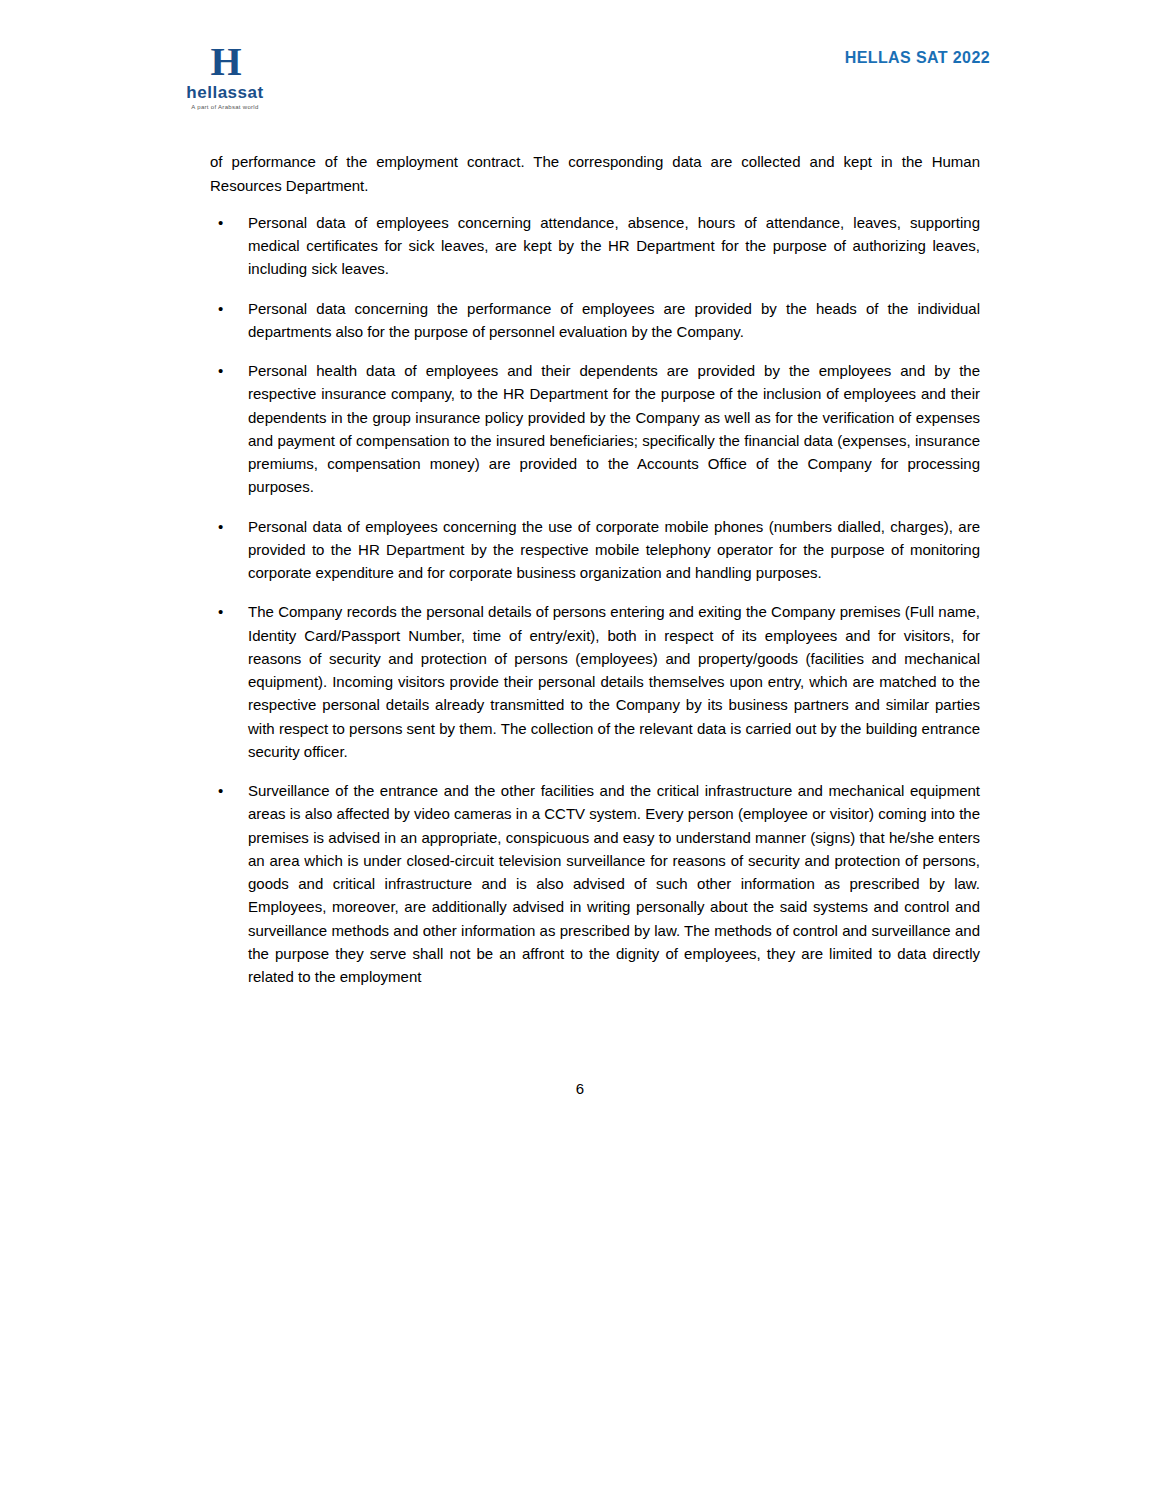H hellassat A part of Arabsat world
HELLAS SAT 2022
of performance of the employment contract. The corresponding data are collected and kept in the Human Resources Department.
Personal data of employees concerning attendance, absence, hours of attendance, leaves, supporting medical certificates for sick leaves, are kept by the HR Department for the purpose of authorizing leaves, including sick leaves.
Personal data concerning the performance of employees are provided by the heads of the individual departments also for the purpose of personnel evaluation by the Company.
Personal health data of employees and their dependents are provided by the employees and by the respective insurance company, to the HR Department for the purpose of the inclusion of employees and their dependents in the group insurance policy provided by the Company as well as for the verification of expenses and payment of compensation to the insured beneficiaries; specifically the financial data (expenses, insurance premiums, compensation money) are provided to the Accounts Office of the Company for processing purposes.
Personal data of employees concerning the use of corporate mobile phones (numbers dialled, charges), are provided to the HR Department by the respective mobile telephony operator for the purpose of monitoring corporate expenditure and for corporate business organization and handling purposes.
The Company records the personal details of persons entering and exiting the Company premises (Full name, Identity Card/Passport Number, time of entry/exit), both in respect of its employees and for visitors, for reasons of security and protection of persons (employees) and property/goods (facilities and mechanical equipment). Incoming visitors provide their personal details themselves upon entry, which are matched to the respective personal details already transmitted to the Company by its business partners and similar parties with respect to persons sent by them. The collection of the relevant data is carried out by the building entrance security officer.
Surveillance of the entrance and the other facilities and the critical infrastructure and mechanical equipment areas is also affected by video cameras in a CCTV system. Every person (employee or visitor) coming into the premises is advised in an appropriate, conspicuous and easy to understand manner (signs) that he/she enters an area which is under closed-circuit television surveillance for reasons of security and protection of persons, goods and critical infrastructure and is also advised of such other information as prescribed by law. Employees, moreover, are additionally advised in writing personally about the said systems and control and surveillance methods and other information as prescribed by law. The methods of control and surveillance and the purpose they serve shall not be an affront to the dignity of employees, they are limited to data directly related to the employment
6